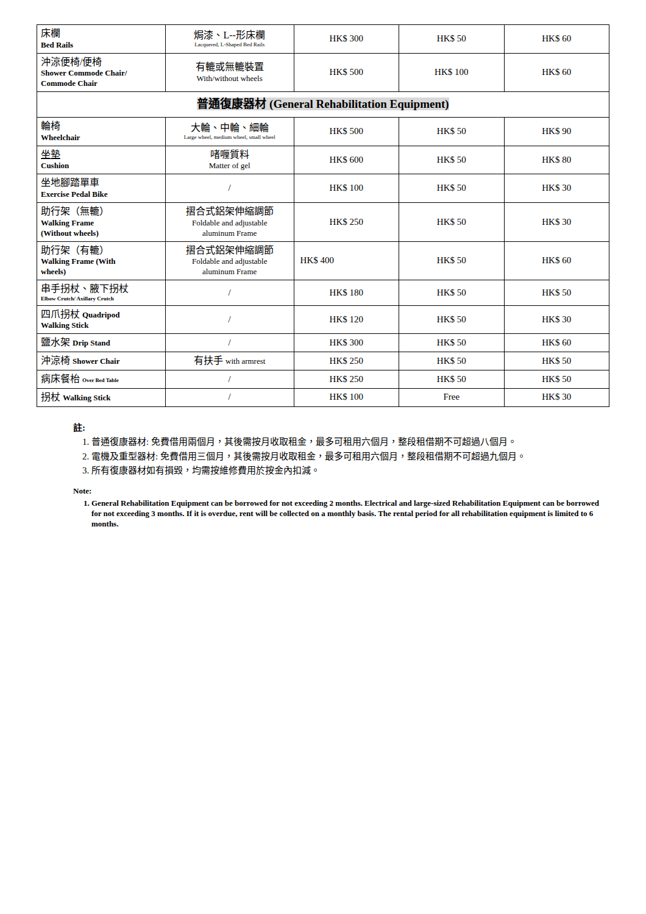| 床欄 Bed Rails | 焗漆、L--形床欄 Lacquered, L-Shaped Bed Rails | HK$ 300 | HK$ 50 | HK$ 60 |
| 沖涼便椅/便椅 Shower Commode Chair/ Commode Chair | 有轆或無轆裝置 With/without wheels | HK$ 500 | HK$ 100 | HK$ 60 |
| 普通復康器材 (General Rehabilitation Equipment) |
| 輪椅 Wheelchair | 大輪、中輪、細輪 Large wheel, medium wheel, small wheel | HK$ 500 | HK$ 50 | HK$ 90 |
| 坐墊 Cushion | 啫喱質料 Matter of gel | HK$ 600 | HK$ 50 | HK$ 80 |
| 坐地腳踏單車 Exercise Pedal Bike | / | HK$ 100 | HK$ 50 | HK$ 30 |
| 助行架（無轆） Walking Frame (Without wheels) | 摺合式鋁架伸縮調節 Foldable and adjustable aluminum Frame | HK$ 250 | HK$ 50 | HK$ 30 |
| 助行架（有轆） Walking Frame (With wheels) | 摺合式鋁架伸縮調節 Foldable and adjustable aluminum Frame | HK$ 400 | HK$ 50 | HK$ 60 |
| 串手拐杖、腋下拐杖 Elbow Crutch/ Axillary Crutch | / | HK$ 180 | HK$ 50 | HK$ 50 |
| 四爪拐杖 Quadripod Walking Stick | / | HK$ 120 | HK$ 50 | HK$ 30 |
| 鹽水架 Drip Stand | / | HK$ 300 | HK$ 50 | HK$ 60 |
| 沖涼椅 Shower Chair | 有扶手 with armrest | HK$ 250 | HK$ 50 | HK$ 50 |
| 病床餐枱 Over Bed Table | / | HK$ 250 | HK$ 50 | HK$ 50 |
| 拐杖 Walking Stick | / | HK$ 100 | Free | HK$ 30 |
註:
普通復康器材: 免費借用兩個月，其後需按月收取租金，最多可租用六個月，整段租借期不可超過八個月。
電機及重型器材: 免費借用三個月，其後需按月收取租金，最多可租用六個月，整段租借期不可超過九個月。
所有復康器材如有損毀，均需按維修費用於按金內扣減。
Note:
General Rehabilitation Equipment can be borrowed for not exceeding 2 months. Electrical and large-sized Rehabilitation Equipment can be borrowed for not exceeding 3 months. If it is overdue, rent will be collected on a monthly basis. The rental period for all rehabilitation equipment is limited to 6 months.